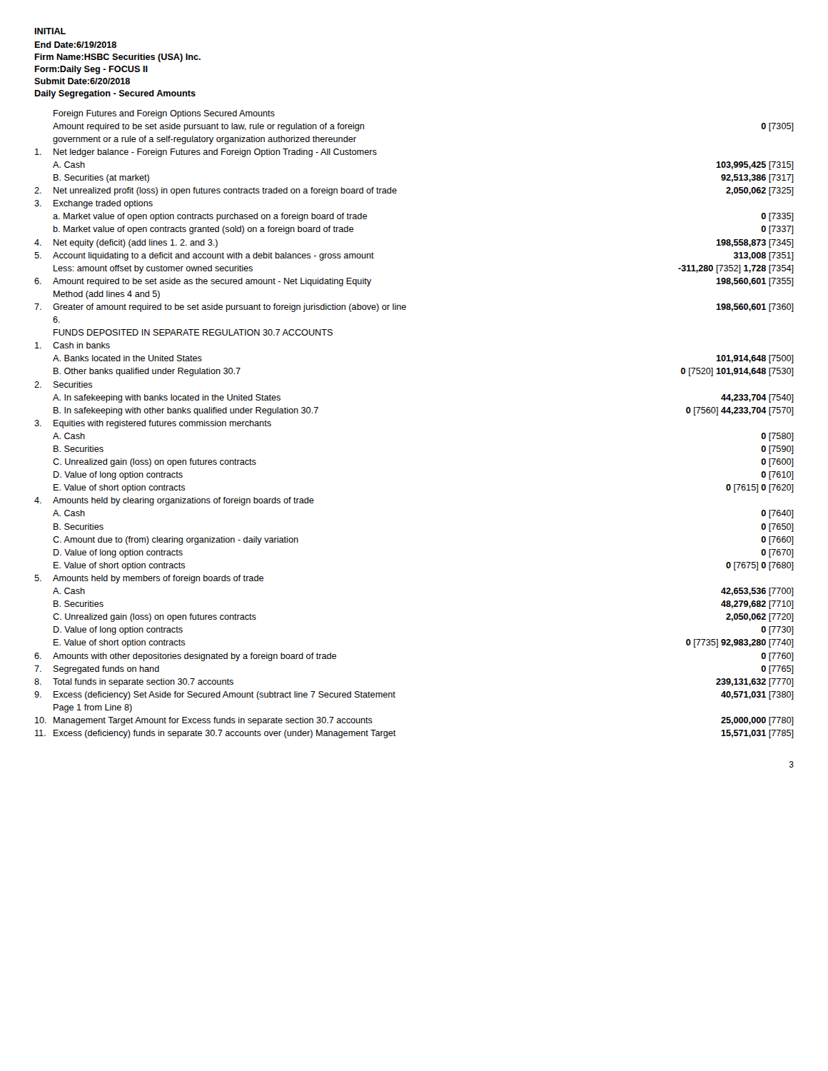INITIAL
End Date:6/19/2018
Firm Name:HSBC Securities (USA) Inc.
Form:Daily Seg - FOCUS II
Submit Date:6/20/2018
Daily Segregation - Secured Amounts
| | Foreign Futures and Foreign Options Secured Amounts | |
| | Amount required to be set aside pursuant to law, rule or regulation of a foreign | 0 [7305] |
| | government or a rule of a self-regulatory organization authorized thereunder | |
| 1. | Net ledger balance - Foreign Futures and Foreign Option Trading - All Customers | |
| | A. Cash | 103,995,425 [7315] |
| | B. Securities (at market) | 92,513,386 [7317] |
| 2. | Net unrealized profit (loss) in open futures contracts traded on a foreign board of trade | 2,050,062 [7325] |
| 3. | Exchange traded options | |
| | a. Market value of open option contracts purchased on a foreign board of trade | 0 [7335] |
| | b. Market value of open contracts granted (sold) on a foreign board of trade | 0 [7337] |
| 4. | Net equity (deficit) (add lines 1. 2. and 3.) | 198,558,873 [7345] |
| 5. | Account liquidating to a deficit and account with a debit balances - gross amount | 313,008 [7351] |
| | Less: amount offset by customer owned securities | -311,280 [7352] 1,728 [7354] |
| 6. | Amount required to be set aside as the secured amount - Net Liquidating Equity | 198,560,601 [7355] |
| | Method (add lines 4 and 5) | |
| 7. | Greater of amount required to be set aside pursuant to foreign jurisdiction (above) or line | 198,560,601 [7360] |
| | 6. | |
| | FUNDS DEPOSITED IN SEPARATE REGULATION 30.7 ACCOUNTS | |
| 1. | Cash in banks | |
| | A. Banks located in the United States | 101,914,648 [7500] |
| | B. Other banks qualified under Regulation 30.7 | 0 [7520] 101,914,648 [7530] |
| 2. | Securities | |
| | A. In safekeeping with banks located in the United States | 44,233,704 [7540] |
| | B. In safekeeping with other banks qualified under Regulation 30.7 | 0 [7560] 44,233,704 [7570] |
| 3. | Equities with registered futures commission merchants | |
| | A. Cash | 0 [7580] |
| | B. Securities | 0 [7590] |
| | C. Unrealized gain (loss) on open futures contracts | 0 [7600] |
| | D. Value of long option contracts | 0 [7610] |
| | E. Value of short option contracts | 0 [7615] 0 [7620] |
| 4. | Amounts held by clearing organizations of foreign boards of trade | |
| | A. Cash | 0 [7640] |
| | B. Securities | 0 [7650] |
| | C. Amount due to (from) clearing organization - daily variation | 0 [7660] |
| | D. Value of long option contracts | 0 [7670] |
| | E. Value of short option contracts | 0 [7675] 0 [7680] |
| 5. | Amounts held by members of foreign boards of trade | |
| | A. Cash | 42,653,536 [7700] |
| | B. Securities | 48,279,682 [7710] |
| | C. Unrealized gain (loss) on open futures contracts | 2,050,062 [7720] |
| | D. Value of long option contracts | 0 [7730] |
| | E. Value of short option contracts | 0 [7735] 92,983,280 [7740] |
| 6. | Amounts with other depositories designated by a foreign board of trade | 0 [7760] |
| 7. | Segregated funds on hand | 0 [7765] |
| 8. | Total funds in separate section 30.7 accounts | 239,131,632 [7770] |
| 9. | Excess (deficiency) Set Aside for Secured Amount (subtract line 7 Secured Statement | 40,571,031 [7380] |
| | Page 1 from Line 8) | |
| 10. | Management Target Amount for Excess funds in separate section 30.7 accounts | 25,000,000 [7780] |
| 11. | Excess (deficiency) funds in separate 30.7 accounts over (under) Management Target | 15,571,031 [7785] |
3